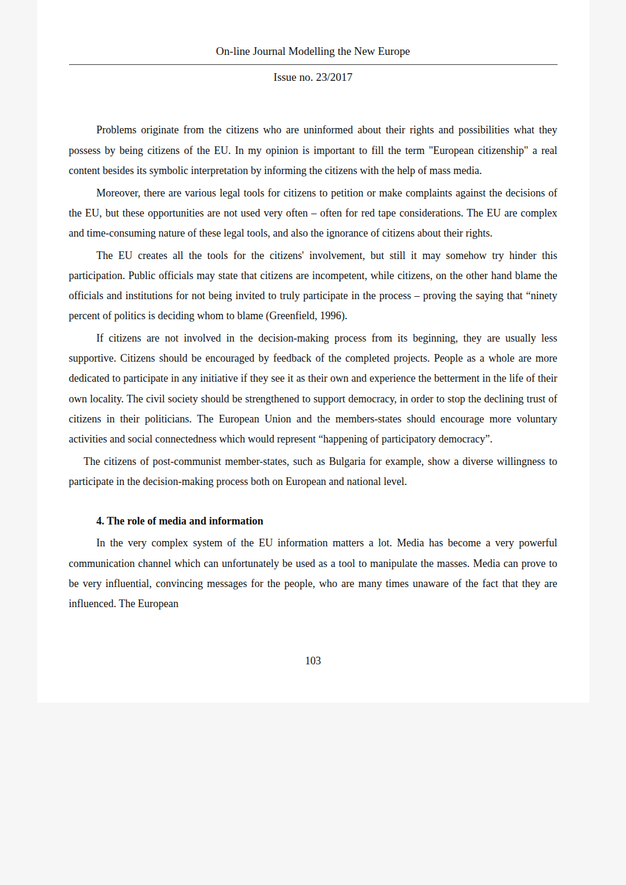On-line Journal Modelling the New Europe
Issue no. 23/2017
Problems originate from the citizens who are uninformed about their rights and possibilities what they possess by being citizens of the EU. In my opinion is important to fill the term "European citizenship" a real content besides its symbolic interpretation by informing the citizens with the help of mass media.
Moreover, there are various legal tools for citizens to petition or make complaints against the decisions of the EU, but these opportunities are not used very often – often for red tape considerations. The EU are complex and time-consuming nature of these legal tools, and also the ignorance of citizens about their rights.
The EU creates all the tools for the citizens' involvement, but still it may somehow try hinder this participation. Public officials may state that citizens are incompetent, while citizens, on the other hand blame the officials and institutions for not being invited to truly participate in the process – proving the saying that “ninety percent of politics is deciding whom to blame (Greenfield, 1996).
If citizens are not involved in the decision-making process from its beginning, they are usually less supportive. Citizens should be encouraged by feedback of the completed projects. People as a whole are more dedicated to participate in any initiative if they see it as their own and experience the betterment in the life of their own locality. The civil society should be strengthened to support democracy, in order to stop the declining trust of citizens in their politicians. The European Union and the members-states should encourage more voluntary activities and social connectedness which would represent “happening of participatory democracy”.
The citizens of post-communist member-states, such as Bulgaria for example, show a diverse willingness to participate in the decision-making process both on European and national level.
4. The role of media and information
In the very complex system of the EU information matters a lot. Media has become a very powerful communication channel which can unfortunately be used as a tool to manipulate the masses. Media can prove to be very influential, convincing messages for the people, who are many times unaware of the fact that they are influenced. The European
103